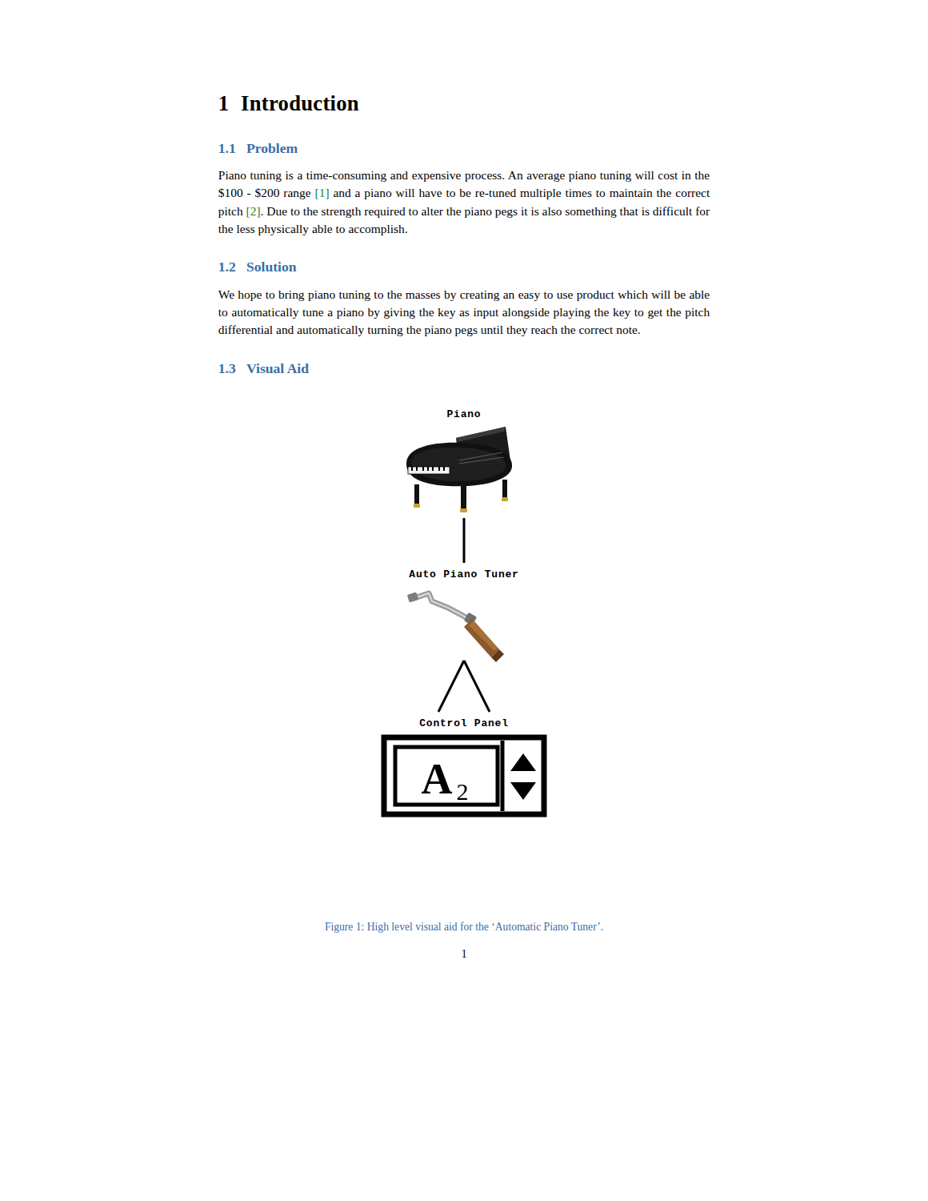1 Introduction
1.1 Problem
Piano tuning is a time-consuming and expensive process. An average piano tuning will cost in the $100 - $200 range [1] and a piano will have to be re-tuned multiple times to maintain the correct pitch [2]. Due to the strength required to alter the piano pegs it is also something that is difficult for the less physically able to accomplish.
1.2 Solution
We hope to bring piano tuning to the masses by creating an easy to use product which will be able to automatically tune a piano by giving the key as input alongside playing the key to get the pitch differential and automatically turning the piano pegs until they reach the correct note.
1.3 Visual Aid
Piano Auto Piano Tuner Control Panel A 2
Figure 1: High level visual aid for the ‘Automatic Piano Tuner’.
1